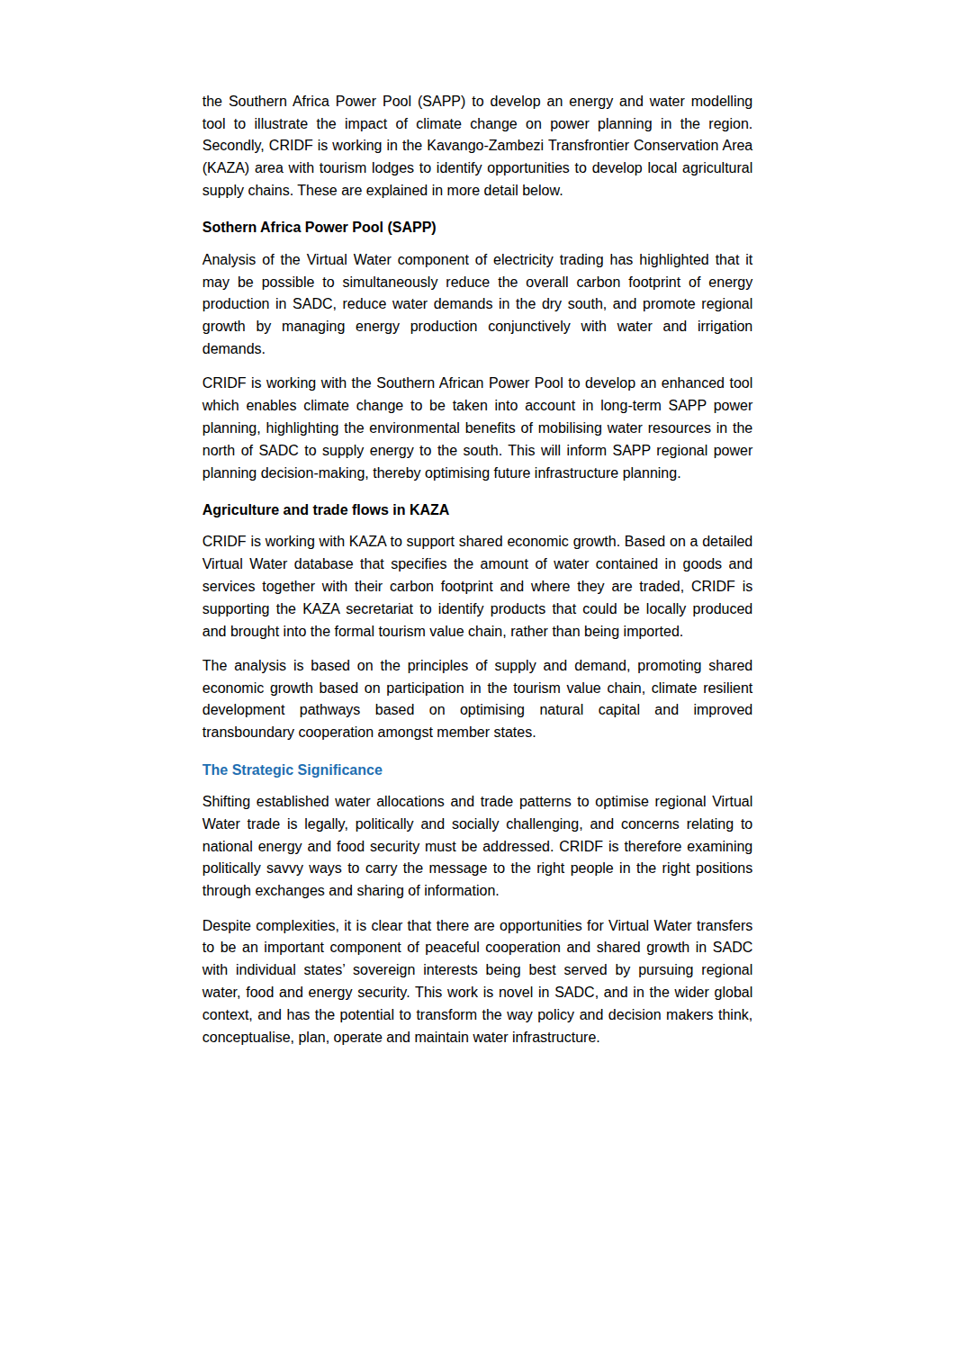the Southern Africa Power Pool (SAPP) to develop an energy and water modelling tool to illustrate the impact of climate change on power planning in the region. Secondly, CRIDF is working in the Kavango-Zambezi Transfrontier Conservation Area (KAZA) area with tourism lodges to identify opportunities to develop local agricultural supply chains. These are explained in more detail below.
Sothern Africa Power Pool (SAPP)
Analysis of the Virtual Water component of electricity trading has highlighted that it may be possible to simultaneously reduce the overall carbon footprint of energy production in SADC, reduce water demands in the dry south, and promote regional growth by managing energy production conjunctively with water and irrigation demands.
CRIDF is working with the Southern African Power Pool to develop an enhanced tool which enables climate change to be taken into account in long-term SAPP power planning, highlighting the environmental benefits of mobilising water resources in the north of SADC to supply energy to the south. This will inform SAPP regional power planning decision-making, thereby optimising future infrastructure planning.
Agriculture and trade flows in KAZA
CRIDF is working with KAZA to support shared economic growth. Based on a detailed Virtual Water database that specifies the amount of water contained in goods and services together with their carbon footprint and where they are traded, CRIDF is supporting the KAZA secretariat to identify products that could be locally produced and brought into the formal tourism value chain, rather than being imported.
The analysis is based on the principles of supply and demand, promoting shared economic growth based on participation in the tourism value chain, climate resilient development pathways based on optimising natural capital and improved transboundary cooperation amongst member states.
The Strategic Significance
Shifting established water allocations and trade patterns to optimise regional Virtual Water trade is legally, politically and socially challenging, and concerns relating to national energy and food security must be addressed. CRIDF is therefore examining politically savvy ways to carry the message to the right people in the right positions through exchanges and sharing of information.
Despite complexities, it is clear that there are opportunities for Virtual Water transfers to be an important component of peaceful cooperation and shared growth in SADC with individual states’ sovereign interests being best served by pursuing regional water, food and energy security. This work is novel in SADC, and in the wider global context, and has the potential to transform the way policy and decision makers think, conceptualise, plan, operate and maintain water infrastructure.